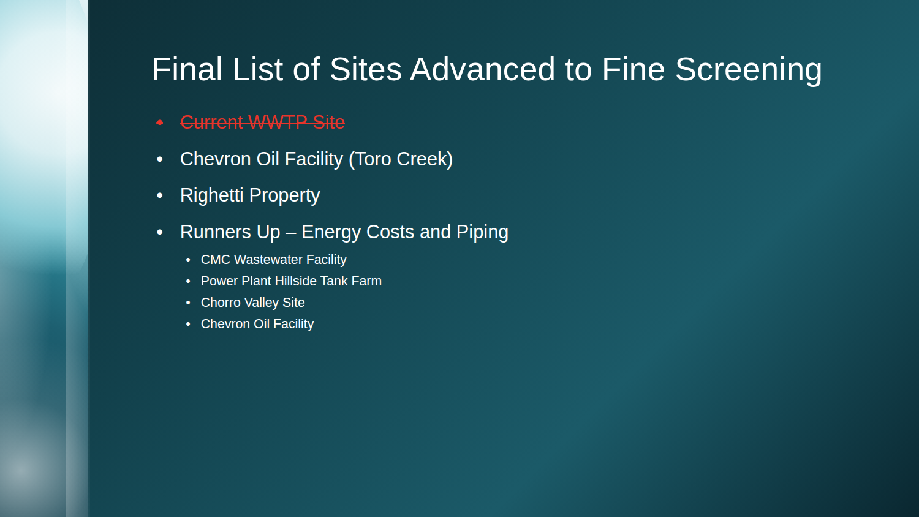Final List of Sites Advanced to Fine Screening
Current WWTP Site
Chevron Oil Facility (Toro Creek)
Righetti Property
Runners Up – Energy Costs and Piping
CMC Wastewater Facility
Power Plant Hillside Tank Farm
Chorro Valley Site
Chevron Oil Facility